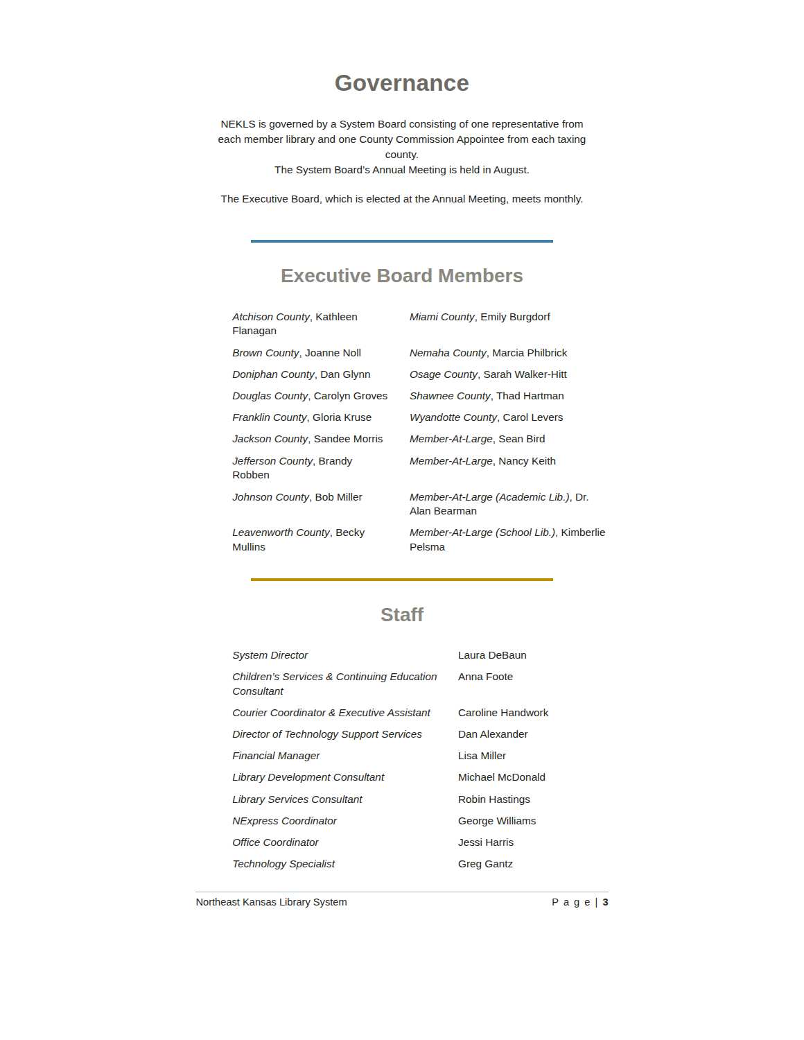Governance
NEKLS is governed by a System Board consisting of one representative from each member library and one County Commission Appointee from each taxing county.
The System Board’s Annual Meeting is held in August.
The Executive Board, which is elected at the Annual Meeting, meets monthly.
Executive Board Members
| Atchison County , Kathleen Flanagan | Miami County , Emily Burgdorf |
| Brown County , Joanne Noll | Nemaha County , Marcia Philbrick |
| Doniphan County , Dan Glynn | Osage County , Sarah Walker-Hitt |
| Douglas County , Carolyn Groves | Shawnee County , Thad Hartman |
| Franklin County , Gloria Kruse | Wyandotte County , Carol Levers |
| Jackson County , Sandee Morris | Member-At-Large , Sean Bird |
| Jefferson County , Brandy Robben | Member-At-Large , Nancy Keith |
| Johnson County , Bob Miller | Member-At-Large (Academic Lib.) , Dr. Alan Bearman |
| Leavenworth County , Becky Mullins | Member-At-Large (School Lib.) , Kimberlie Pelsma |
Staff
| System Director | Laura DeBaun |
| Children’s Services & Continuing Education Consultant | Anna Foote |
| Courier Coordinator & Executive Assistant | Caroline Handwork |
| Director of Technology Support Services | Dan Alexander |
| Financial Manager | Lisa Miller |
| Library Development Consultant | Michael McDonald |
| Library Services Consultant | Robin Hastings |
| NExpress Coordinator | George Williams |
| Office Coordinator | Jessi Harris |
| Technology Specialist | Greg Gantz |
Northeast Kansas Library System
P a g e | 3